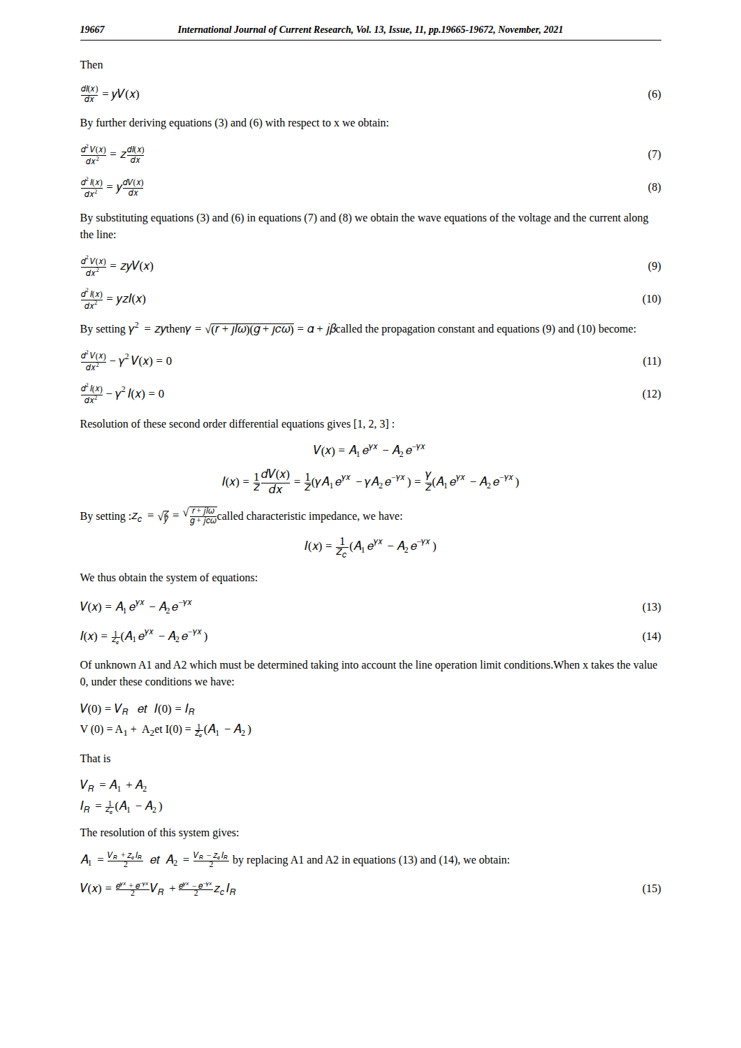19667 International Journal of Current Research, Vol. 13, Issue, 11, pp.19665-19672, November, 2021 19667
Then
dI(x) dx = yV(x)
(6)
By further deriving equations (3) and (6) with respect to x we obtain:
d2V(x) dx2 = z dI(x) dx
(7)
d2I(x) dx2 = y dV(x) dx
(8)
By substituting equations (3) and (6) in equations (7) and (8) we obtain the wave equations of the voltage and the current along the line:
d2V(x) dx2 = zyV(x)
(9)
d2I(x) dx2 = yzI(x)
(10)
By setting γ2=zythenγ=(r+jlω)(g+jcω)=α+jβcalled the propagation constant and equations (9) and (10) become:
d2V(x) dx2 − γ2V(x) =0
(11)
d2I(x) dx2 − γ2I(x) =0
(12)
Resolution of these second order differential equations gives [1, 2, 3] :
V(x)= A1eγx − A2e−γx
I(x)= 1z dV(x)dx = 1z (γA1eγx −γA2e−γx) = γz (A1eγx −A2e−γx)
By setting :zc=zy=r+jlωg+jcωcalled characteristic impedance, we have:
I(x)= 1zc (A1eγx −A2e−γx)
We thus obtain the system of equations:
V(x)= A1eγx − A2e−γx
(13)
I(x)= 1zc (A1eγx −A2e−γx)
(14)
Of unknown A1 and A2 which must be determined taking into account the line operation limit conditions.When x takes the value 0, under these conditions we have:
V(0)=VR et I(0)=IR
V (0) = A1 + A2et I(0) = 1zc (A1−A2)
That is
VR= A1+A2
IR= 1zc (A1−A2)
The resolution of this system gives:
A1= VR+zcIR 2 et A2= VR−zcIR 2 by replacing A1 and A2 in equations (13) and (14), we obtain:
V(x)= eγx+e−γx 2 VR + eγx−e−γx 2 zcIR
(15)